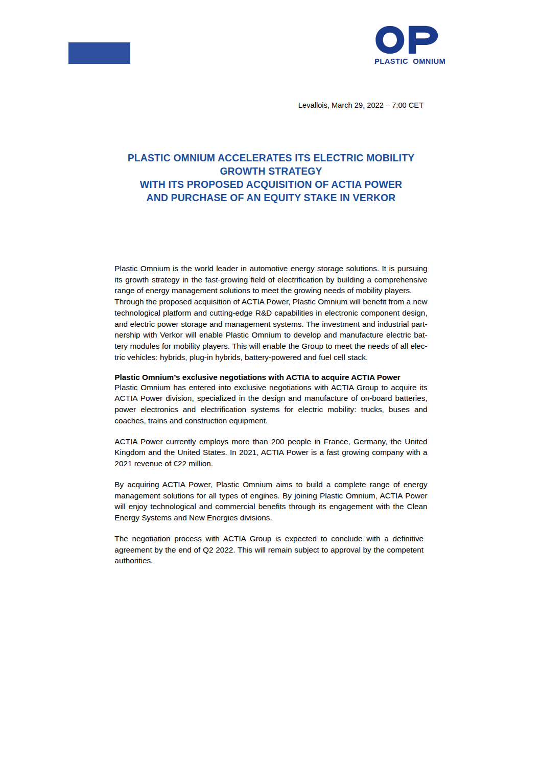PLASTIC OMNIUM
Levallois, March 29, 2022 – 7:00 CET
PLASTIC OMNIUM ACCELERATES ITS ELECTRIC MOBILITY GROWTH STRATEGY
WITH ITS PROPOSED ACQUISITION OF ACTIA POWER
AND PURCHASE OF AN EQUITY STAKE IN VERKOR
Plastic Omnium is the world leader in automotive energy storage solutions. It is pursuing its growth strategy in the fast-growing field of electrification by building a comprehensive range of energy management solutions to meet the growing needs of mobility players.
Through the proposed acquisition of ACTIA Power, Plastic Omnium will benefit from a new technological platform and cutting-edge R&D capabilities in electronic component design, and electric power storage and management systems. The investment and industrial partnership with Verkor will enable Plastic Omnium to develop and manufacture electric battery modules for mobility players. This will enable the Group to meet the needs of all electric vehicles: hybrids, plug-in hybrids, battery-powered and fuel cell stack.
Plastic Omnium’s exclusive negotiations with ACTIA to acquire ACTIA Power
Plastic Omnium has entered into exclusive negotiations with ACTIA Group to acquire its ACTIA Power division, specialized in the design and manufacture of on-board batteries, power electronics and electrification systems for electric mobility: trucks, buses and coaches, trains and construction equipment.
ACTIA Power currently employs more than 200 people in France, Germany, the United Kingdom and the United States. In 2021, ACTIA Power is a fast growing company with a 2021 revenue of €22 million.
By acquiring ACTIA Power, Plastic Omnium aims to build a complete range of energy management solutions for all types of engines. By joining Plastic Omnium, ACTIA Power will enjoy technological and commercial benefits through its engagement with the Clean Energy Systems and New Energies divisions.
The negotiation process with ACTIA Group is expected to conclude with a definitive agreement by the end of Q2 2022. This will remain subject to approval by the competent authorities.